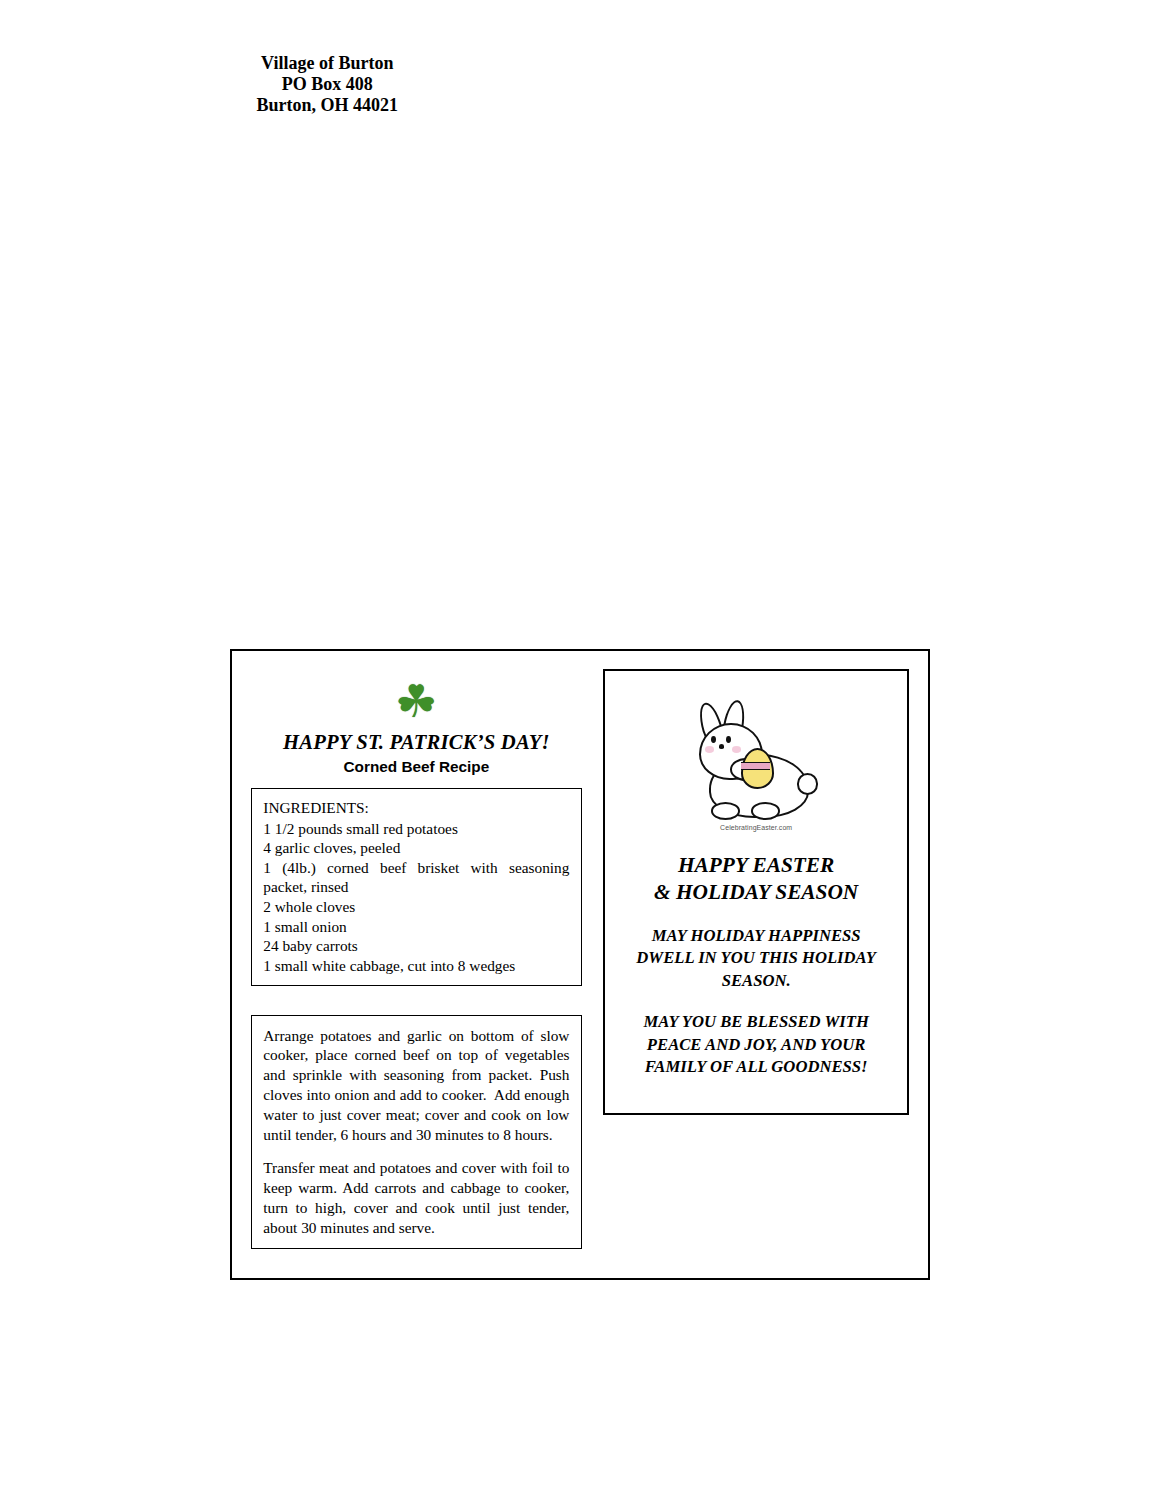Village of Burton
PO Box 408
Burton, OH 44021
☘
HAPPY ST. PATRICK’S DAY!
Corned Beef Recipe
INGREDIENTS:
1 1/2 pounds small red potatoes
4 garlic cloves, peeled
1 (4lb.) corned beef brisket with seasoning packet, rinsed
2 whole cloves
1 small onion
24 baby carrots
1 small white cabbage, cut into 8 wedges
Arrange potatoes and garlic on bottom of slow cooker, place corned beef on top of vegetables and sprinkle with seasoning from packet. Push cloves into onion and add to cooker. Add enough water to just cover meat; cover and cook on low until tender, 6 hours and 30 minutes to 8 hours.
Transfer meat and potatoes and cover with foil to keep warm. Add carrots and cabbage to cooker, turn to high, cover and cook until just tender, about 30 minutes and serve.
CelebratingEaster.com
HAPPY EASTER
& HOLIDAY SEASON
MAY HOLIDAY HAPPINESS DWELL IN YOU THIS HOLIDAY SEASON.
MAY YOU BE BLESSED WITH PEACE AND JOY, AND YOUR FAMILY OF ALL GOODNESS!